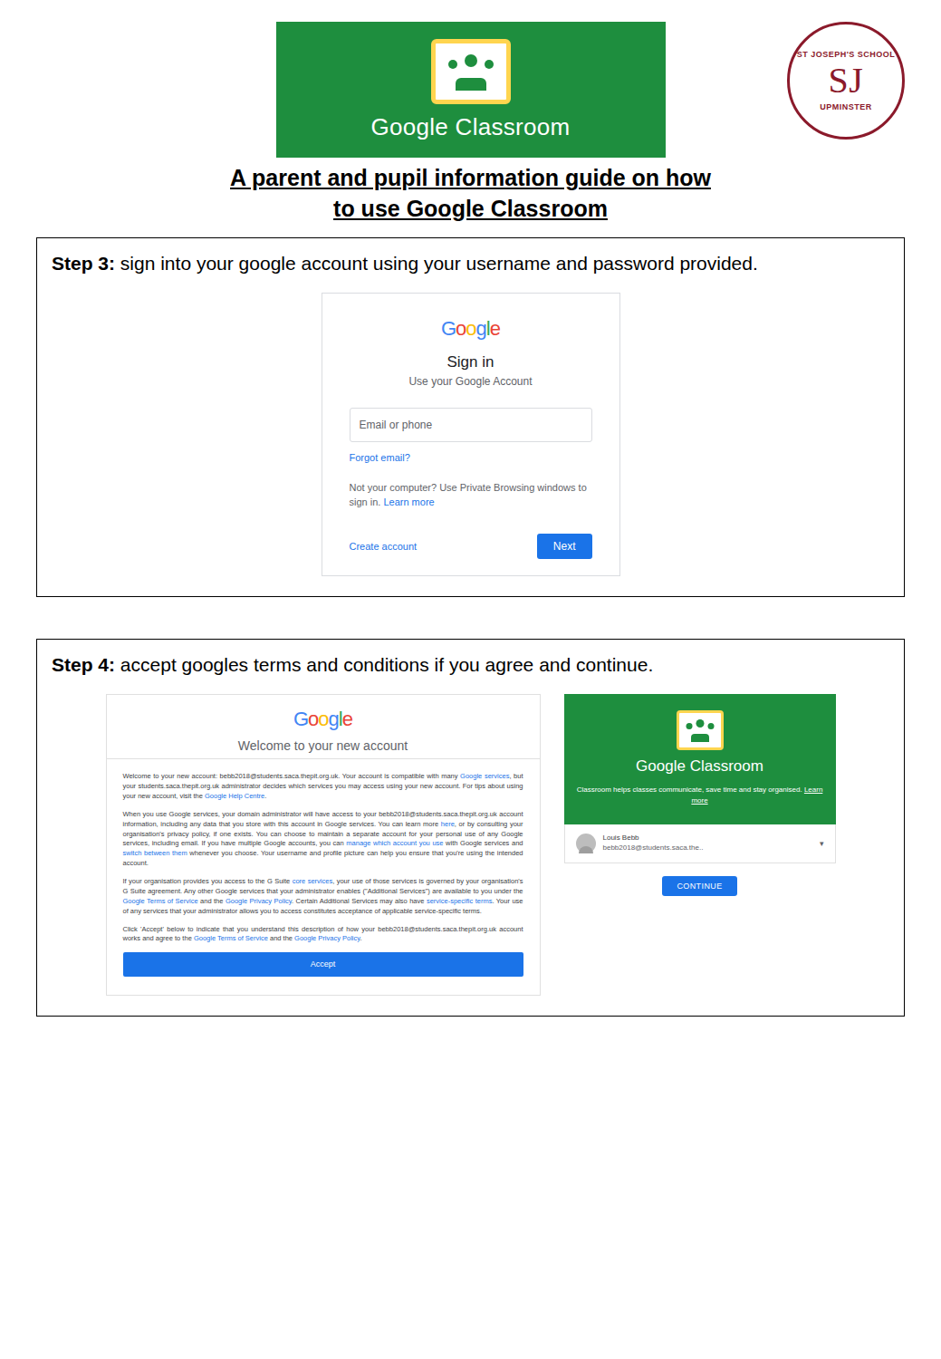Google Classroom
ST JOSEPH'S SCHOOL
SJ
UPMINSTER
A parent and pupil information guide on how to use Google Classroom
Step 3: sign into your google account using your username and password provided.
Google
Sign in
Use your Google Account
Email or phone
Forgot email?
Not your computer? Use Private Browsing windows to sign in. Learn more
Create account Next
Step 4: accept googles terms and conditions if you agree and continue.
Google
Welcome to your new account
Welcome to your new account: bebb2018@students.saca.thepit.org.uk. Your account is compatible with many Google services, but your students.saca.thepit.org.uk administrator decides which services you may access using your new account. For tips about using your new account, visit the Google Help Centre.
When you use Google services, your domain administrator will have access to your bebb2018@students.saca.thepit.org.uk account information, including any data that you store with this account in Google services. You can learn more here, or by consulting your organisation's privacy policy, if one exists. You can choose to maintain a separate account for your personal use of any Google services, including email. If you have multiple Google accounts, you can manage which account you use with Google services and switch between them whenever you choose. Your username and profile picture can help you ensure that you're using the intended account.
If your organisation provides you access to the G Suite core services, your use of those services is governed by your organisation's G Suite agreement. Any other Google services that your administrator enables ("Additional Services") are available to you under the Google Terms of Service and the Google Privacy Policy. Certain Additional Services may also have service-specific terms. Your use of any services that your administrator allows you to access constitutes acceptance of applicable service-specific terms.
Click 'Accept' below to indicate that you understand this description of how your bebb2018@students.saca.thepit.org.uk account works and agree to the Google Terms of Service and the Google Privacy Policy.
Accept
Google Classroom
Classroom helps classes communicate, save time and stay organised. Learn more
Louis Bebb
bebb2018@students.saca.the..
▾
CONTINUE